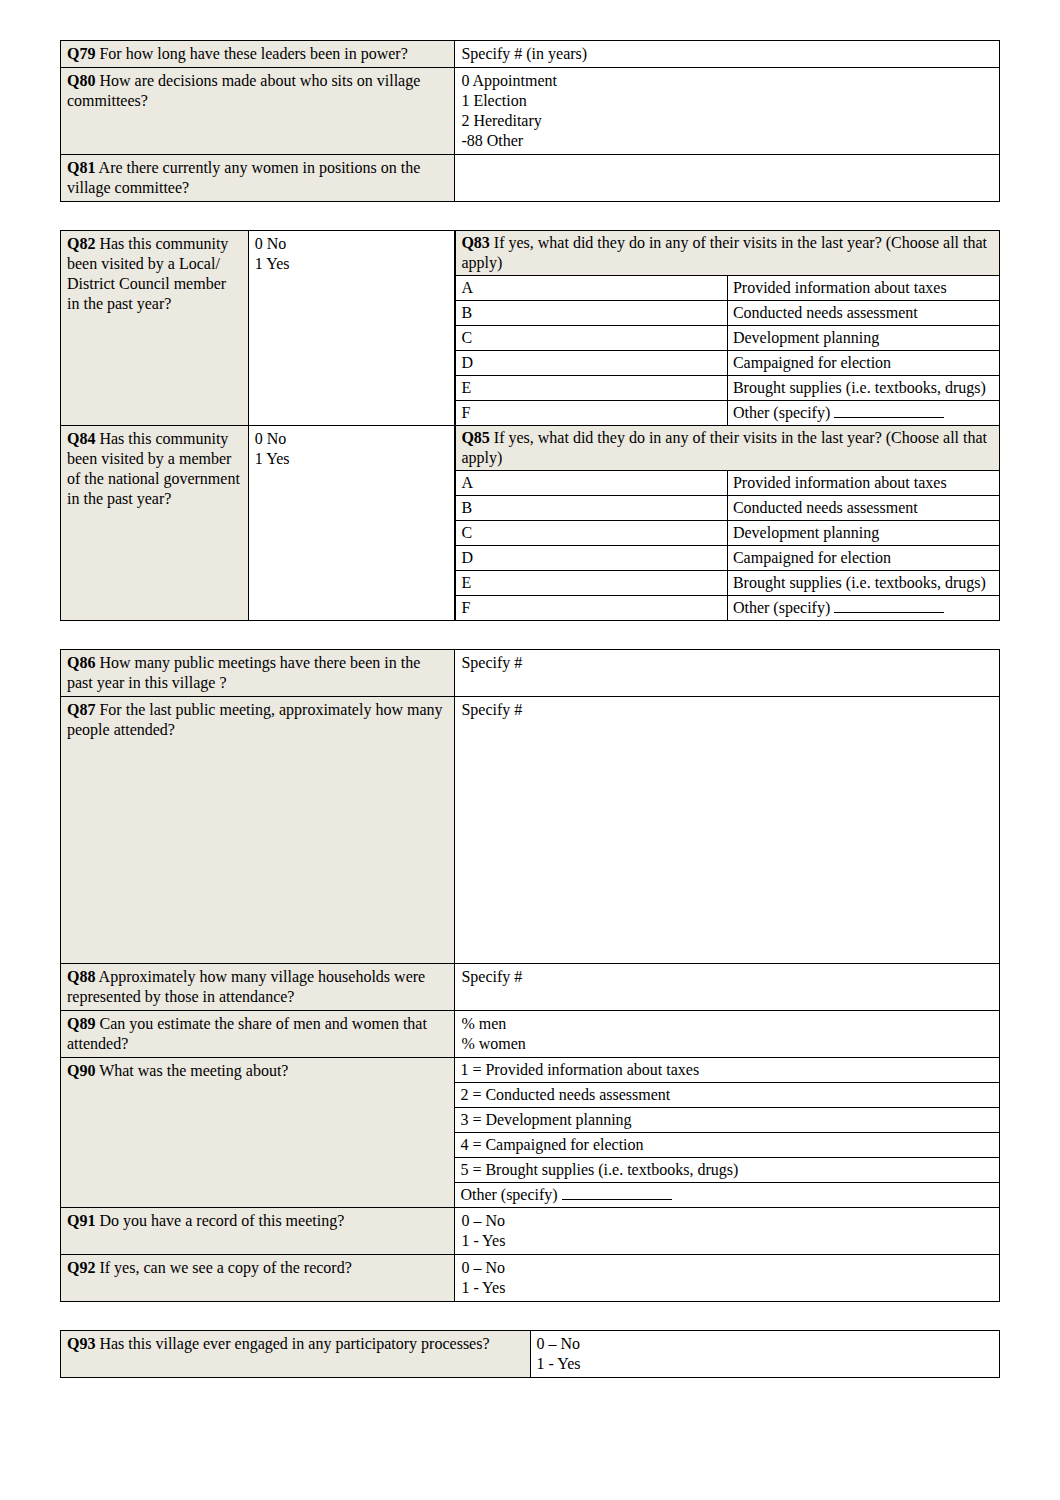| Q79 For how long have these leaders been in power? | Specify # (in years) |
| Q80 How are decisions made about who sits on village committees? | 0 Appointment 1 Election 2 Hereditary -88 Other |
| Q81 Are there currently any women in positions on the village committee? | |
| Q82 Has this community been visited by a Local/ District Council member in the past year? | 0 No 1 Yes | / Q83 If yes, what did they do in any of their visits in the last year? (Choose all that apply) / / A / Provided information about taxes / / B / Conducted needs assessment / / C / Development planning / / D / Campaigned for election / / E / Brought supplies (i.e. textbooks, drugs) / / F / Other (specify) / |
| Q84 Has this community been visited by a member of the national government in the past year? | 0 No 1 Yes | / Q85 If yes, what did they do in any of their visits in the last year? (Choose all that apply) / / A / Provided information about taxes / / B / Conducted needs assessment / / C / Development planning / / D / Campaigned for election / / E / Brought supplies (i.e. textbooks, drugs) / / F / Other (specify) / |
| Q86 How many public meetings have there been in the past year in this village ? | Specify # |
| Q87 For the last public meeting, approximately how many people attended? | Specify # |
| Q88 Approximately how many village households were represented by those in attendance? | Specify # |
| Q89 Can you estimate the share of men and women that attended? | % men % women |
| Q90 What was the meeting about? | / 1 = Provided information about taxes / / 2 = Conducted needs assessment / / 3 = Development planning / / 4 = Campaigned for election / / 5 = Brought supplies (i.e. textbooks, drugs) / / Other (specify) / |
| Q91 Do you have a record of this meeting? | 0 – No 1 - Yes |
| Q92 If yes, can we see a copy of the record? | 0 – No 1 - Yes |
| Q93 Has this village ever engaged in any participatory processes? | 0 – No 1 - Yes |